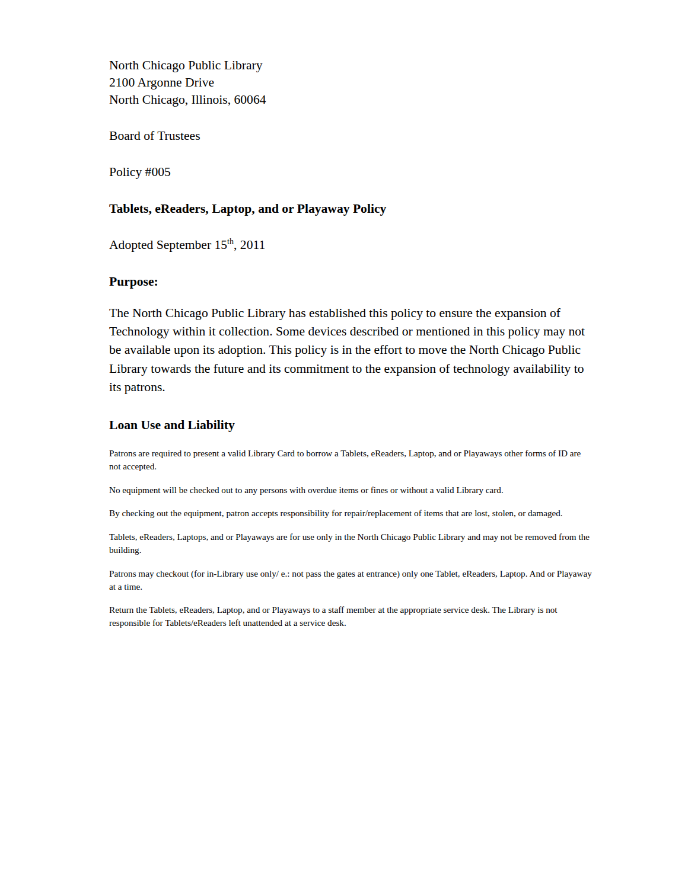North Chicago Public Library
2100 Argonne Drive
North Chicago, Illinois, 60064
Board of Trustees
Policy #005
Tablets, eReaders, Laptop, and or Playaway Policy
Adopted September 15th, 2011
Purpose:
The North Chicago Public Library has established this policy to ensure the expansion of Technology within it collection. Some devices described or mentioned in this policy may not be available upon its adoption. This policy is in the effort to move the North Chicago Public Library towards the future and its commitment to the expansion of technology availability to its patrons.
Loan Use and Liability
Patrons are required to present a valid Library Card to borrow a Tablets, eReaders, Laptop, and or Playaways other forms of ID are not accepted.
No equipment will be checked out to any persons with overdue items or fines or without a valid Library card.
By checking out the equipment, patron accepts responsibility for repair/replacement of items that are lost, stolen, or damaged.
Tablets, eReaders, Laptops, and or Playaways are for use only in the North Chicago Public Library and may not be removed from the building.
Patrons may checkout (for in-Library use only/ e.: not pass the gates at entrance) only one Tablet, eReaders, Laptop. And or Playaway at a time.
Return the Tablets, eReaders, Laptop, and or Playaways to a staff member at the appropriate service desk. The Library is not responsible for Tablets/eReaders left unattended at a service desk.